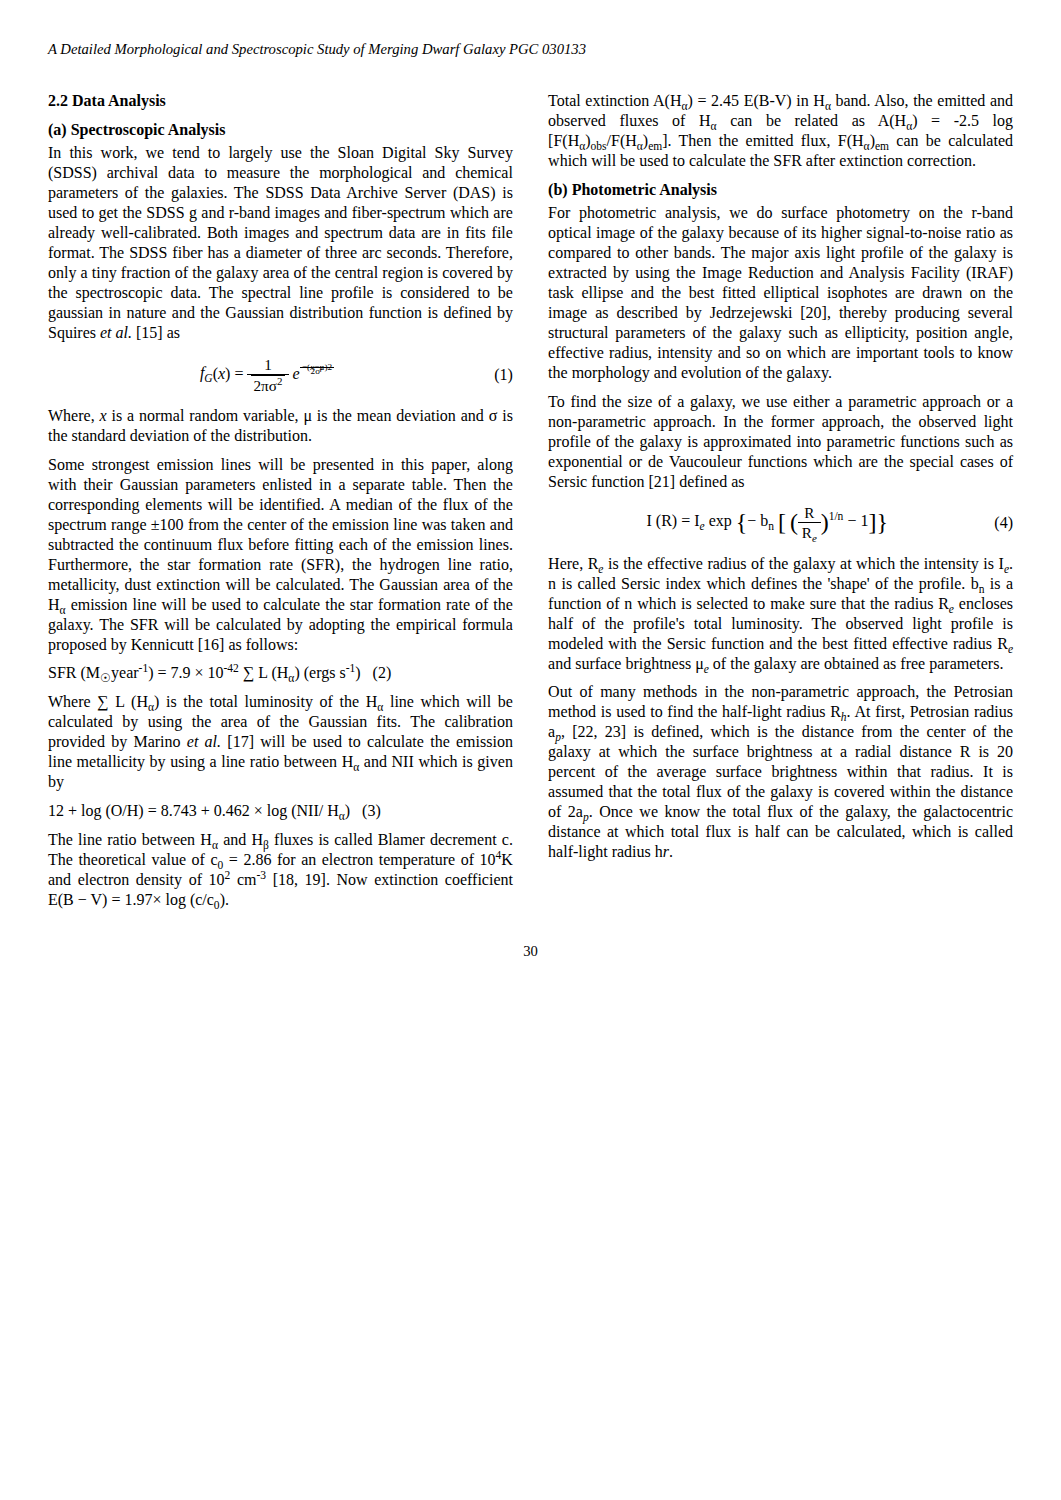A Detailed Morphological and Spectroscopic Study of Merging Dwarf Galaxy PGC 030133
2.2 Data Analysis
(a) Spectroscopic Analysis
In this work, we tend to largely use the Sloan Digital Sky Survey (SDSS) archival data to measure the morphological and chemical parameters of the galaxies. The SDSS Data Archive Server (DAS) is used to get the SDSS g and r-band images and fiber-spectrum which are already well-calibrated. Both images and spectrum data are in fits file format. The SDSS fiber has a diameter of three arc seconds. Therefore, only a tiny fraction of the galaxy area of the central region is covered by the spectroscopic data. The spectral line profile is considered to be gaussian in nature and the Gaussian distribution function is defined by Squires et al. [15] as
fG(x) = 12πσ2 e−(x−μ)22σ2
(1)
Where, x is a normal random variable, μ is the mean deviation and σ is the standard deviation of the distribution.
Some strongest emission lines will be presented in this paper, along with their Gaussian parameters enlisted in a separate table. Then the corresponding elements will be identified. A median of the flux of the spectrum range ±100 from the center of the emission line was taken and subtracted the continuum flux before fitting each of the emission lines. Furthermore, the star formation rate (SFR), the hydrogen line ratio, metallicity, dust extinction will be calculated. The Gaussian area of the Hα emission line will be used to calculate the star formation rate of the galaxy. The SFR will be calculated by adopting the empirical formula proposed by Kennicutt [16] as follows:
SFR (M☉year-1) = 7.9 × 10-42 ∑ L (Hα) (ergs s-1) (2)
Where ∑ L (Hα) is the total luminosity of the Hα line which will be calculated by using the area of the Gaussian fits. The calibration provided by Marino et al. [17] will be used to calculate the emission line metallicity by using a line ratio between Hα and NII which is given by
12 + log (O/H) = 8.743 + 0.462 × log (NII/ Hα) (3)
The line ratio between Hα and Hβ fluxes is called Blamer decrement c. The theoretical value of c0 = 2.86 for an electron temperature of 104K and electron density of 102 cm-3 [18, 19]. Now extinction coefficient E(B − V) = 1.97× log (c/c0).
Total extinction A(Hα) = 2.45 E(B-V) in Hα band. Also, the emitted and observed fluxes of Hα can be related as A(Hα) = -2.5 log [F(Hα)obs/F(Hα)em]. Then the emitted flux, F(Hα)em can be calculated which will be used to calculate the SFR after extinction correction.
(b) Photometric Analysis
For photometric analysis, we do surface photometry on the r-band optical image of the galaxy because of its higher signal-to-noise ratio as compared to other bands. The major axis light profile of the galaxy is extracted by using the Image Reduction and Analysis Facility (IRAF) task ellipse and the best fitted elliptical isophotes are drawn on the image as described by Jedrzejewski [20], thereby producing several structural parameters of the galaxy such as ellipticity, position angle, effective radius, intensity and so on which are important tools to know the morphology and evolution of the galaxy.
To find the size of a galaxy, we use either a parametric approach or a non-parametric approach. In the former approach, the observed light profile of the galaxy is approximated into parametric functions such as exponential or de Vaucouleur functions which are the special cases of Sersic function [21] defined as
I (R) = Ie exp {− bn [ (RRe)1/n − 1]}
(4)
Here, Re is the effective radius of the galaxy at which the intensity is Ie. n is called Sersic index which defines the 'shape' of the profile. bn is a function of n which is selected to make sure that the radius Re encloses half of the profile's total luminosity. The observed light profile is modeled with the Sersic function and the best fitted effective radius Re and surface brightness μe of the galaxy are obtained as free parameters.
Out of many methods in the non-parametric approach, the Petrosian method is used to find the half-light radius Rh. At first, Petrosian radius ap, [22, 23] is defined, which is the distance from the center of the galaxy at which the surface brightness at a radial distance R is 20 percent of the average surface brightness within that radius. It is assumed that the total flux of the galaxy is covered within the distance of 2ap. Once we know the total flux of the galaxy, the galactocentric distance at which total flux is half can be calculated, which is called half-light radius hr.
30